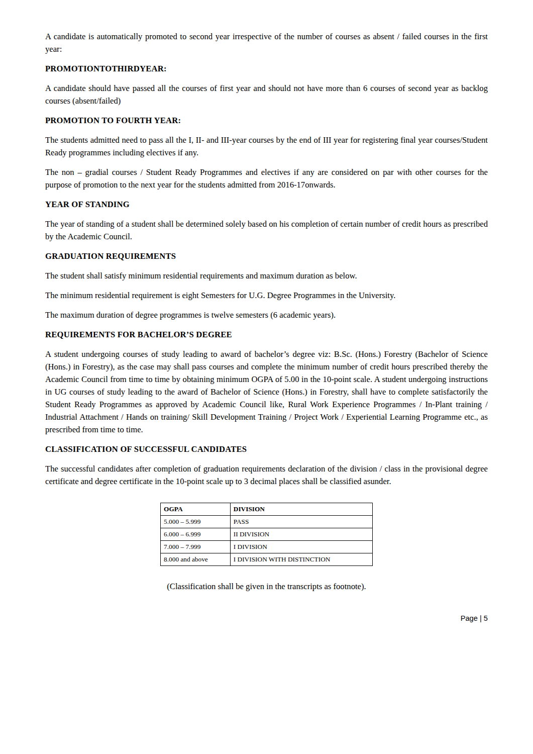A candidate is automatically promoted to second year irrespective of the number of courses as absent / failed courses in the first year:
PROMOTIONTOTHIRDYEAR:
A candidate should have passed all the courses of first year and should not have more than 6 courses of second year as backlog courses (absent/failed)
PROMOTION TO FOURTH YEAR:
The students admitted need to pass all the I, II- and III-year courses by the end of III year for registering final year courses/Student Ready programmes including electives if any.
The non – gradial courses / Student Ready Programmes and electives if any are considered on par with other courses for the purpose of promotion to the next year for the students admitted from 2016-17onwards.
YEAR OF STANDING
The year of standing of a student shall be determined solely based on his completion of certain number of credit hours as prescribed by the Academic Council.
GRADUATION REQUIREMENTS
The student shall satisfy minimum residential requirements and maximum duration as below.
The minimum residential requirement is eight Semesters for U.G. Degree Programmes in the University.
The maximum duration of degree programmes is twelve semesters (6 academic years).
REQUIREMENTS FOR BACHELOR’S DEGREE
A student undergoing courses of study leading to award of bachelor’s degree viz: B.Sc. (Hons.) Forestry (Bachelor of Science (Hons.) in Forestry), as the case may shall pass courses and complete the minimum number of credit hours prescribed thereby the Academic Council from time to time by obtaining minimum OGPA of 5.00 in the 10-point scale. A student undergoing instructions in UG courses of study leading to the award of Bachelor of Science (Hons.) in Forestry, shall have to complete satisfactorily the Student Ready Programmes as approved by Academic Council like, Rural Work Experience Programmes / In-Plant training / Industrial Attachment / Hands on training/ Skill Development Training / Project Work / Experiential Learning Programme etc., as prescribed from time to time.
CLASSIFICATION OF SUCCESSFUL CANDIDATES
The successful candidates after completion of graduation requirements declaration of the division / class in the provisional degree certificate and degree certificate in the 10-point scale up to 3 decimal places shall be classified asunder.
| OGPA | DIVISION |
| --- | --- |
| 5.000 – 5.999 | PASS |
| 6.000 – 6.999 | II DIVISION |
| 7.000 – 7.999 | I DIVISION |
| 8.000 and above | I DIVISION WITH DISTINCTION |
(Classification shall be given in the transcripts as footnote).
Page | 5